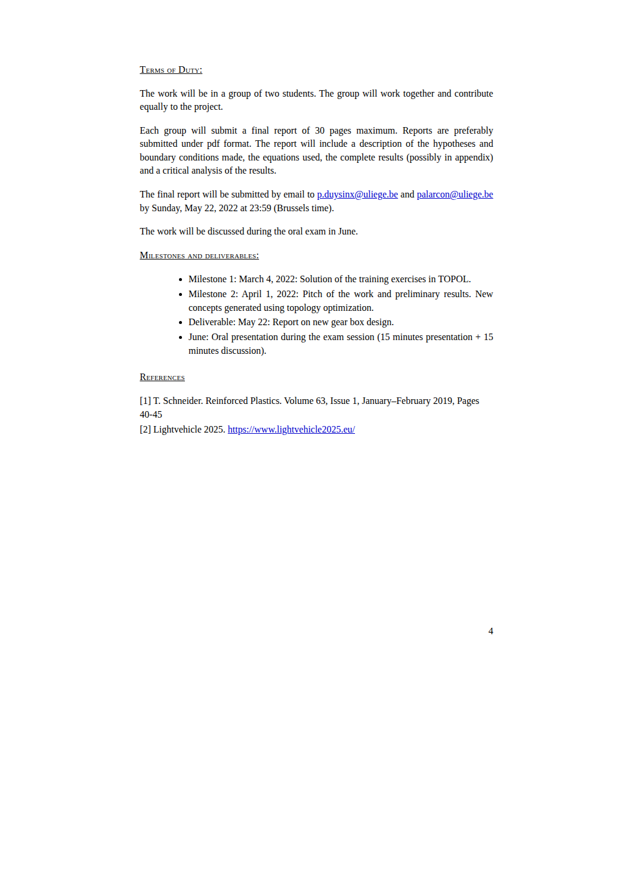Terms of Duty:
The work will be in a group of two students. The group will work together and contribute equally to the project.
Each group will submit a final report of 30 pages maximum. Reports are preferably submitted under pdf format. The report will include a description of the hypotheses and boundary conditions made, the equations used, the complete results (possibly in appendix) and a critical analysis of the results.
The final report will be submitted by email to p.duysinx@uliege.be and palarcon@uliege.be by Sunday, May 22, 2022 at 23:59 (Brussels time).
The work will be discussed during the oral exam in June.
Milestones and deliverables:
Milestone 1: March 4, 2022: Solution of the training exercises in TOPOL.
Milestone 2: April 1, 2022: Pitch of the work and preliminary results. New concepts generated using topology optimization.
Deliverable: May 22: Report on new gear box design.
June: Oral presentation during the exam session (15 minutes presentation + 15 minutes discussion).
References
[1] T. Schneider. Reinforced Plastics. Volume 63, Issue 1, January–February 2019, Pages 40-45
[2] Lightvehicle 2025. https://www.lightvehicle2025.eu/
4